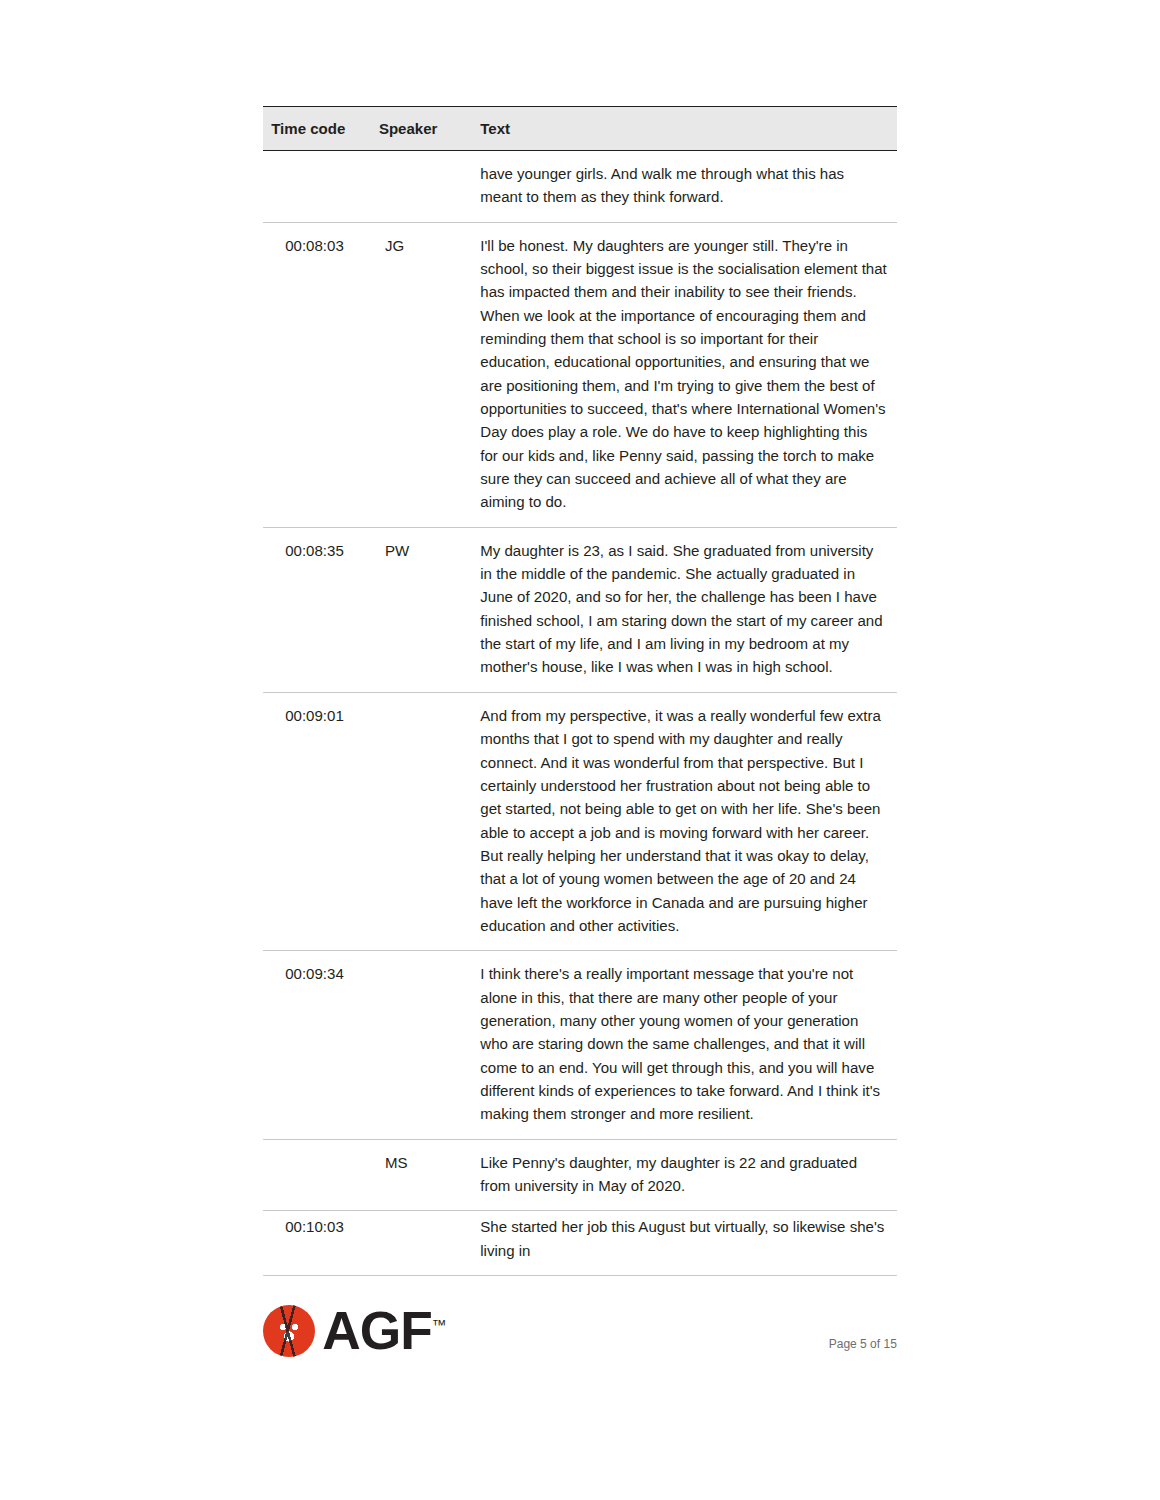| Time code | Speaker | Text |
| --- | --- | --- |
| | | have younger girls. And walk me through what this has meant to them as they think forward. |
| 00:08:03 | JG | I'll be honest. My daughters are younger still. They're in school, so their biggest issue is the socialisation element that has impacted them and their inability to see their friends. When we look at the importance of encouraging them and reminding them that school is so important for their education, educational opportunities, and ensuring that we are positioning them, and I'm trying to give them the best of opportunities to succeed, that's where International Women's Day does play a role. We do have to keep highlighting this for our kids and, like Penny said, passing the torch to make sure they can succeed and achieve all of what they are aiming to do. |
| 00:08:35 | PW | My daughter is 23, as I said. She graduated from university in the middle of the pandemic. She actually graduated in June of 2020, and so for her, the challenge has been I have finished school, I am staring down the start of my career and the start of my life, and I am living in my bedroom at my mother's house, like I was when I was in high school. |
| 00:09:01 | | And from my perspective, it was a really wonderful few extra months that I got to spend with my daughter and really connect. And it was wonderful from that perspective. But I certainly understood her frustration about not being able to get started, not being able to get on with her life. She's been able to accept a job and is moving forward with her career. But really helping her understand that it was okay to delay, that a lot of young women between the age of 20 and 24 have left the workforce in Canada and are pursuing higher education and other activities. |
| 00:09:34 | | I think there's a really important message that you're not alone in this, that there are many other people of your generation, many other young women of your generation who are staring down the same challenges, and that it will come to an end. You will get through this, and you will have different kinds of experiences to take forward. And I think it's making them stronger and more resilient. |
| | MS | Like Penny's daughter, my daughter is 22 and graduated from university in May of 2020. |
| 00:10:03 | | She started her job this August but virtually, so likewise she's living in |
AGF™
Page 5 of 15